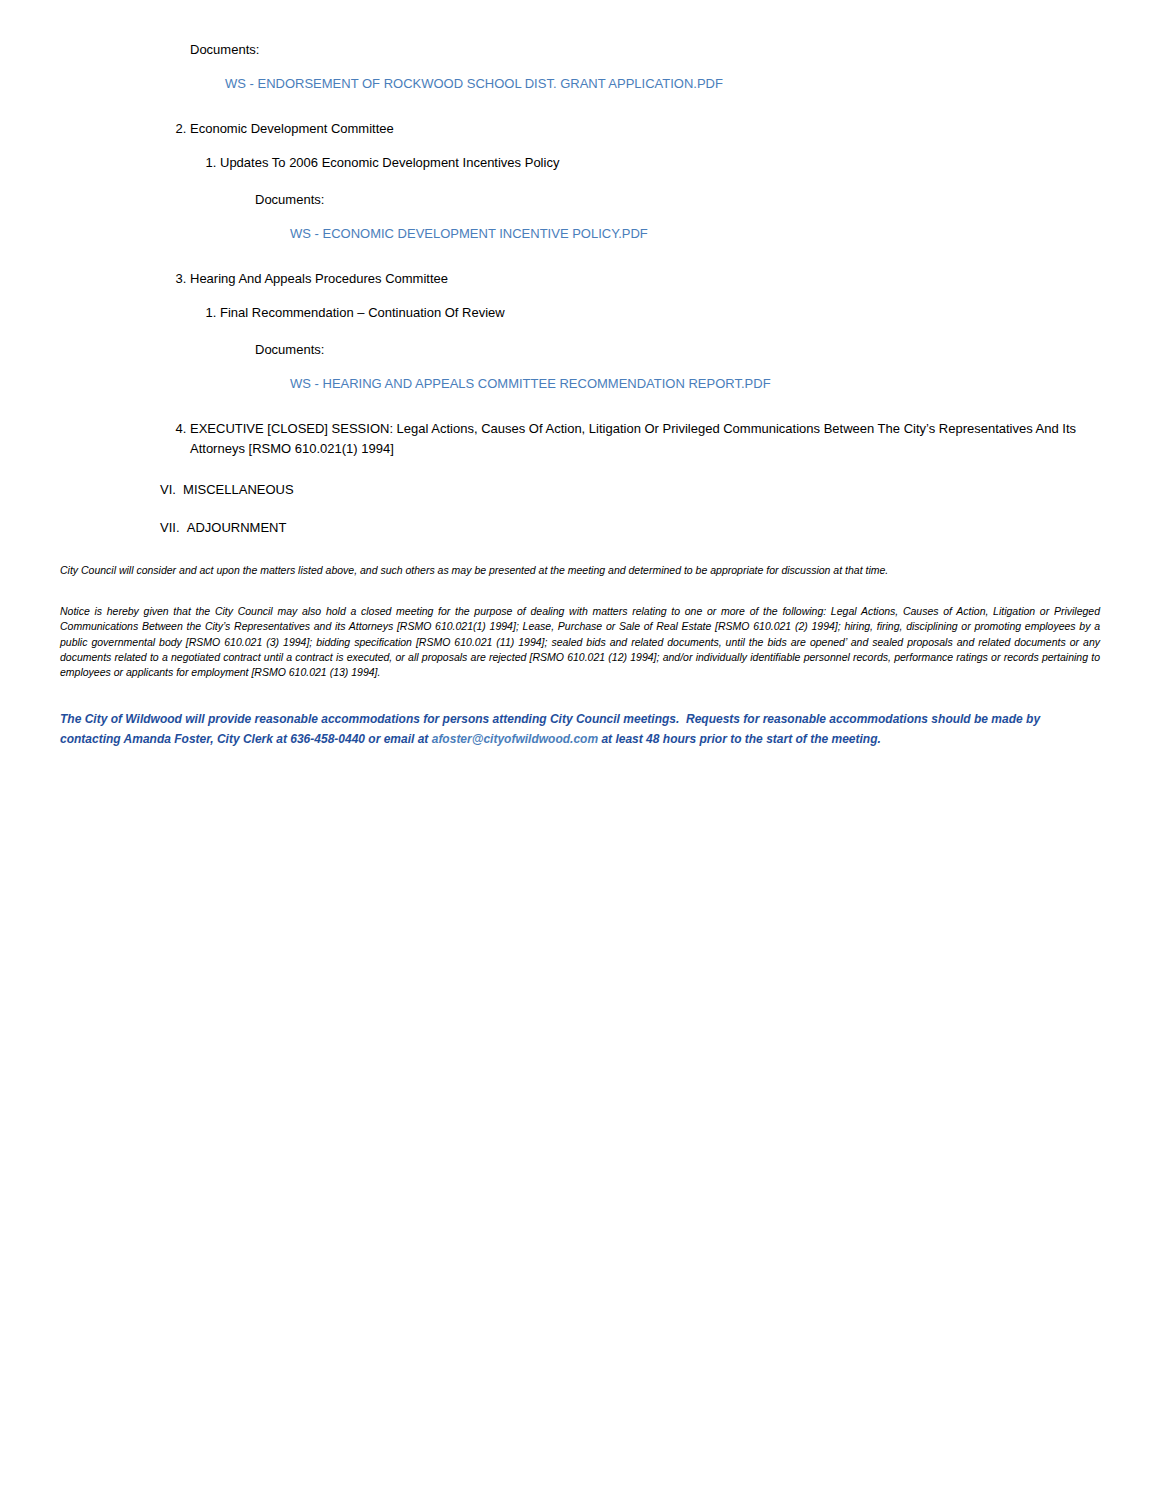Documents:
WS - ENDORSEMENT OF ROCKWOOD SCHOOL DIST. GRANT APPLICATION.PDF
Economic Development Committee
Updates To 2006 Economic Development Incentives Policy
Documents:
WS - ECONOMIC DEVELOPMENT INCENTIVE POLICY.PDF
Hearing And Appeals Procedures Committee
Final Recommendation – Continuation Of Review
Documents:
WS - HEARING AND APPEALS COMMITTEE RECOMMENDATION REPORT.PDF
EXECUTIVE [CLOSED] SESSION: Legal Actions, Causes Of Action, Litigation Or Privileged Communications Between The City’s Representatives And Its Attorneys [RSMO 610.021(1) 1994]
VI. MISCELLANEOUS
VII. ADJOURNMENT
City Council will consider and act upon the matters listed above, and such others as may be presented at the meeting and determined to be appropriate for discussion at that time.
Notice is hereby given that the City Council may also hold a closed meeting for the purpose of dealing with matters relating to one or more of the following: Legal Actions, Causes of Action, Litigation or Privileged Communications Between the City’s Representatives and its Attorneys [RSMO 610.021(1) 1994]; Lease, Purchase or Sale of Real Estate [RSMO 610.021 (2) 1994]; hiring, firing, disciplining or promoting employees by a public governmental body [RSMO 610.021 (3) 1994]; bidding specification [RSMO 610.021 (11) 1994]; sealed bids and related documents, until the bids are opened’ and sealed proposals and related documents or any documents related to a negotiated contract until a contract is executed, or all proposals are rejected [RSMO 610.021 (12) 1994]; and/or individually identifiable personnel records, performance ratings or records pertaining to employees or applicants for employment [RSMO 610.021 (13) 1994].
The City of Wildwood will provide reasonable accommodations for persons attending City Council meetings. Requests for reasonable accommodations should be made by contacting Amanda Foster, City Clerk at 636-458-0440 or email at afoster@cityofwildwood.com at least 48 hours prior to the start of the meeting.